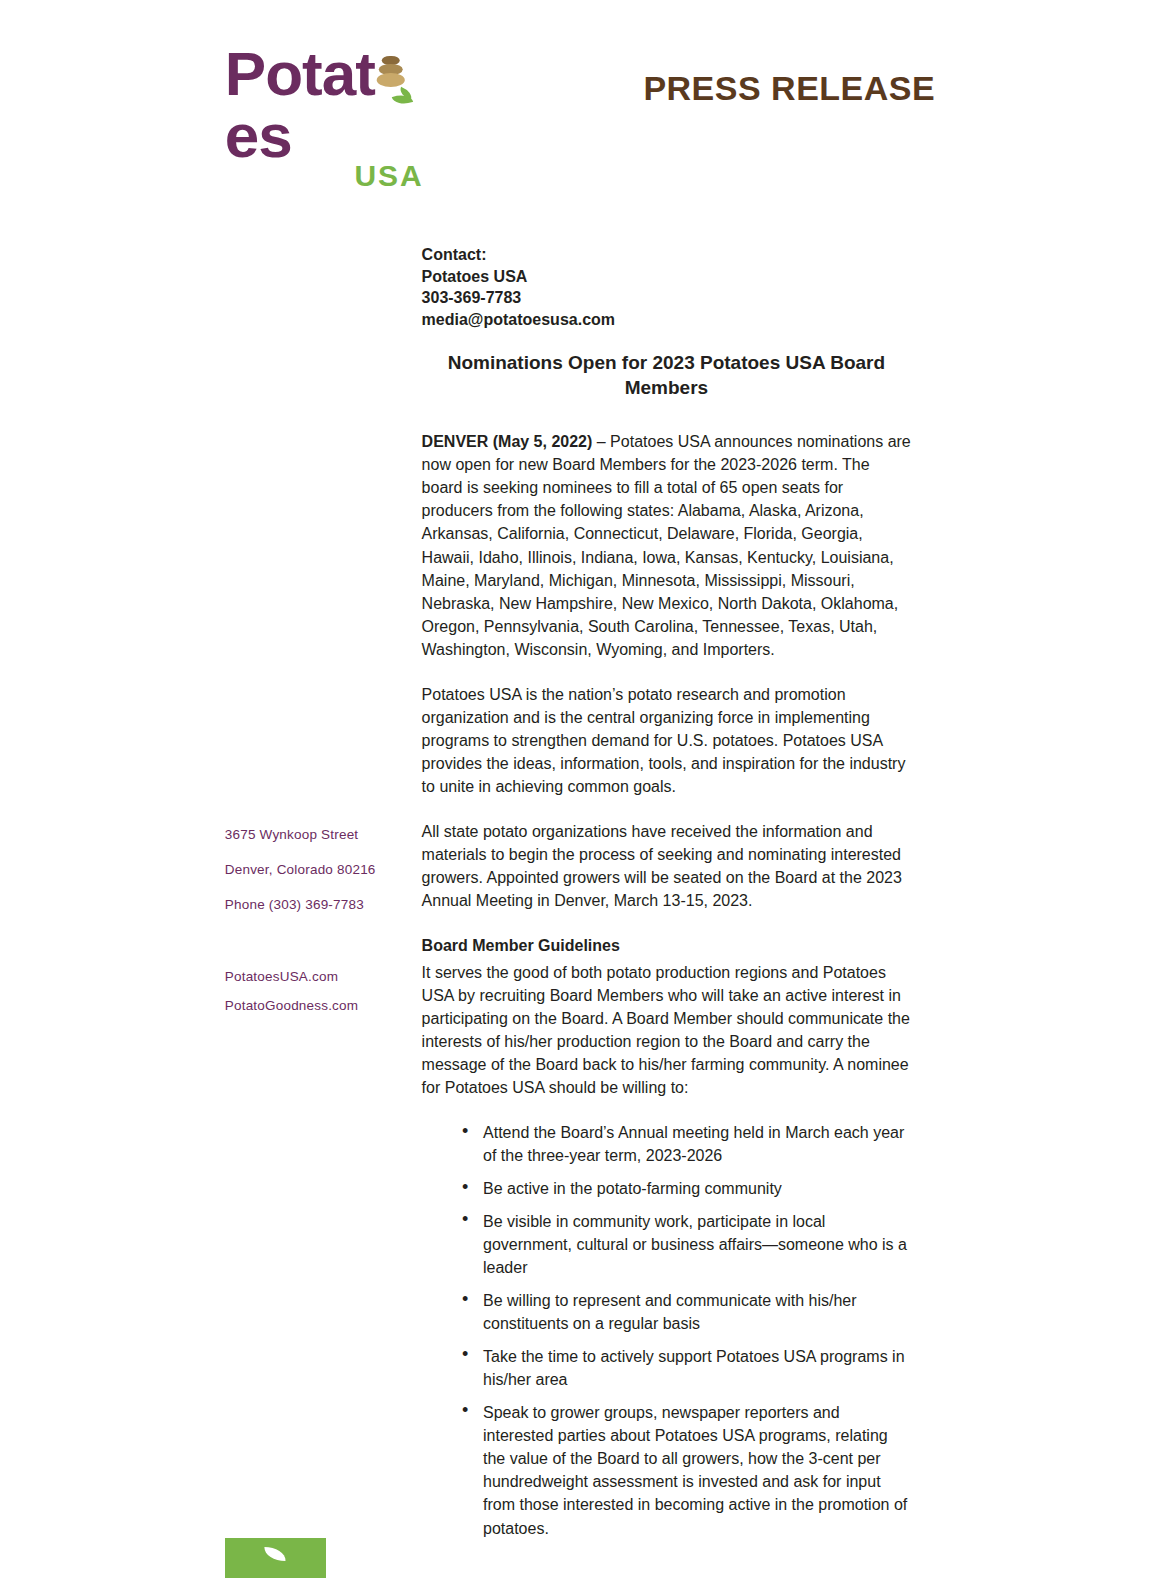Potat es
USA
PRESS RELEASE
3675 Wynkoop Street
Denver, Colorado 80216
Phone (303) 369-7783
PotatoesUSA.com
PotatoGoodness.com
Contact:
Potatoes USA
303-369-7783
media@potatoesusa.com
Nominations Open for 2023 Potatoes USA Board Members
DENVER (May 5, 2022) – Potatoes USA announces nominations are now open for new Board Members for the 2023-2026 term. The board is seeking nominees to fill a total of 65 open seats for producers from the following states: Alabama, Alaska, Arizona, Arkansas, California, Connecticut, Delaware, Florida, Georgia, Hawaii, Idaho, Illinois, Indiana, Iowa, Kansas, Kentucky, Louisiana, Maine, Maryland, Michigan, Minnesota, Mississippi, Missouri, Nebraska, New Hampshire, New Mexico, North Dakota, Oklahoma, Oregon, Pennsylvania, South Carolina, Tennessee, Texas, Utah, Washington, Wisconsin, Wyoming, and Importers.
Potatoes USA is the nation’s potato research and promotion organization and is the central organizing force in implementing programs to strengthen demand for U.S. potatoes. Potatoes USA provides the ideas, information, tools, and inspiration for the industry to unite in achieving common goals.
All state potato organizations have received the information and materials to begin the process of seeking and nominating interested growers. Appointed growers will be seated on the Board at the 2023 Annual Meeting in Denver, March 13-15, 2023.
Board Member Guidelines
It serves the good of both potato production regions and Potatoes USA by recruiting Board Members who will take an active interest in participating on the Board. A Board Member should communicate the interests of his/her production region to the Board and carry the message of the Board back to his/her farming community. A nominee for Potatoes USA should be willing to:
Attend the Board’s Annual meeting held in March each year of the three-year term, 2023-2026
Be active in the potato-farming community
Be visible in community work, participate in local government, cultural or business affairs—someone who is a leader
Be willing to represent and communicate with his/her constituents on a regular basis
Take the time to actively support Potatoes USA programs in his/her area
Speak to grower groups, newspaper reporters and interested parties about Potatoes USA programs, relating the value of the Board to all growers, how the 3-cent per hundredweight assessment is invested and ask for input from those interested in becoming active in the promotion of potatoes.